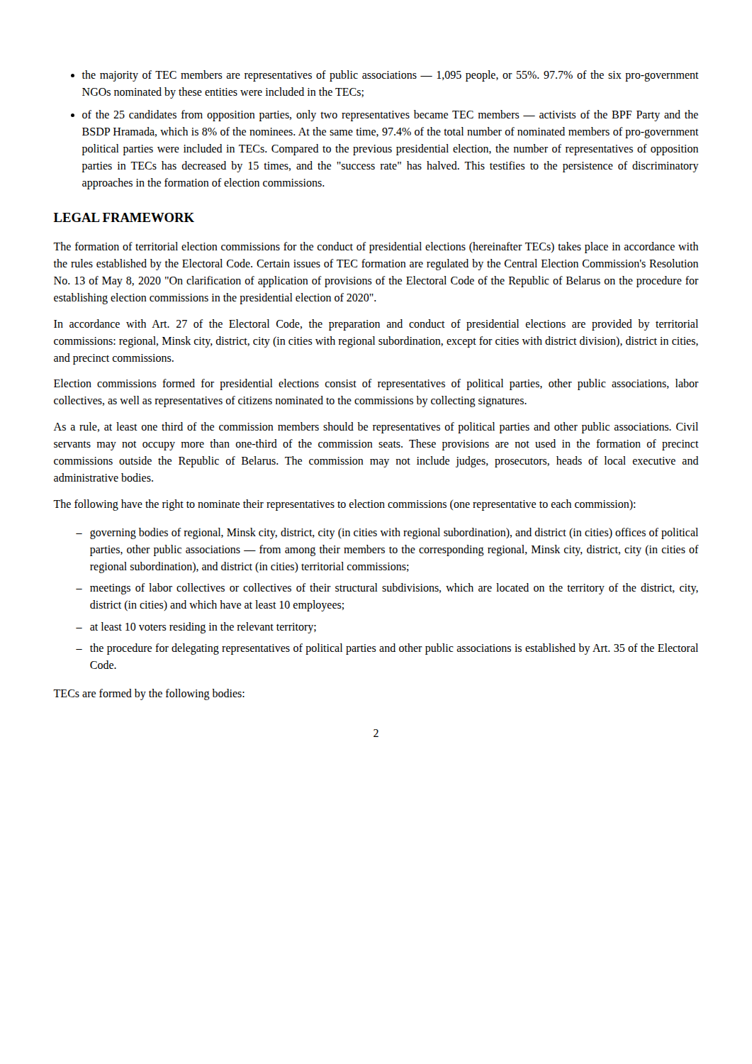the majority of TEC members are representatives of public associations — 1,095 people, or 55%. 97.7% of the six pro-government NGOs nominated by these entities were included in the TECs;
of the 25 candidates from opposition parties, only two representatives became TEC members — activists of the BPF Party and the BSDP Hramada, which is 8% of the nominees. At the same time, 97.4% of the total number of nominated members of pro-government political parties were included in TECs. Compared to the previous presidential election, the number of representatives of opposition parties in TECs has decreased by 15 times, and the "success rate" has halved. This testifies to the persistence of discriminatory approaches in the formation of election commissions.
LEGAL FRAMEWORK
The formation of territorial election commissions for the conduct of presidential elections (hereinafter TECs) takes place in accordance with the rules established by the Electoral Code. Certain issues of TEC formation are regulated by the Central Election Commission's Resolution No. 13 of May 8, 2020 "On clarification of application of provisions of the Electoral Code of the Republic of Belarus on the procedure for establishing election commissions in the presidential election of 2020".
In accordance with Art. 27 of the Electoral Code, the preparation and conduct of presidential elections are provided by territorial commissions: regional, Minsk city, district, city (in cities with regional subordination, except for cities with district division), district in cities, and precinct commissions.
Election commissions formed for presidential elections consist of representatives of political parties, other public associations, labor collectives, as well as representatives of citizens nominated to the commissions by collecting signatures.
As a rule, at least one third of the commission members should be representatives of political parties and other public associations. Civil servants may not occupy more than one-third of the commission seats. These provisions are not used in the formation of precinct commissions outside the Republic of Belarus. The commission may not include judges, prosecutors, heads of local executive and administrative bodies.
The following have the right to nominate their representatives to election commissions (one representative to each commission):
governing bodies of regional, Minsk city, district, city (in cities with regional subordination), and district (in cities) offices of political parties, other public associations — from among their members to the corresponding regional, Minsk city, district, city (in cities of regional subordination), and district (in cities) territorial commissions;
meetings of labor collectives or collectives of their structural subdivisions, which are located on the territory of the district, city, district (in cities) and which have at least 10 employees;
at least 10 voters residing in the relevant territory;
the procedure for delegating representatives of political parties and other public associations is established by Art. 35 of the Electoral Code.
TECs are formed by the following bodies:
2